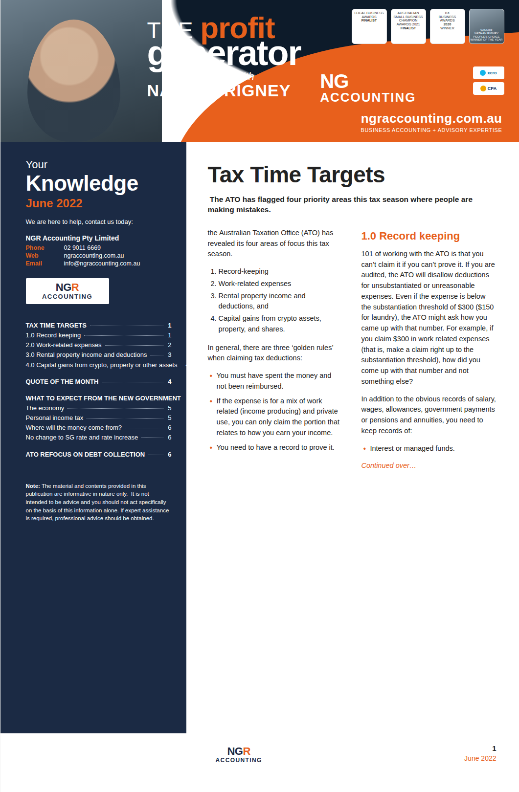THE profit generator with NATHAN RIGNEY
LOCAL BUSINESS
AWARDS
FINALIST
AUSTRALIAN
SMALL BUSINESS
CHAMPION
AWARDS 2021
FINALIST
BX
BUSINESS
AWARDS
2020
WINNER
WINNER
NATHAN RIGNEY
PEOPLE'S CHOICE
WINNER OF THE YEAR
NGR
ACCOUNTING
xero
CPA
ngraccounting.com.au
BUSINESS ACCOUNTING + ADVISORY EXPERTISE
Your
Knowledge
June 2022
We are here to help, contact us today:
NGR Accounting Pty Limited
| Phone | 02 9011 6669 |
| Web | ngraccounting.com.au |
| Email | info@ngraccounting.com.au |
NGR
ACCOUNTING
TAX TIME TARGETS 1
1.0 Record keeping 1
2.0 Work-related expenses 2
3.0 Rental property income and deductions 3
4.0 Capital gains from crypto, property or other assets 4
QUOTE OF THE MONTH 4
WHAT TO EXPECT FROM THE NEW GOVERNMENT 5
The economy 5
Personal income tax 5
Where will the money come from? 6
No change to SG rate and rate increase 6
ATO REFOCUS ON DEBT COLLECTION 6
Note: The material and contents provided in this publication are informative in nature only. It is not intended to be advice and you should not act specifically on the basis of this information alone. If expert assistance is required, professional advice should be obtained.
Tax Time Targets
The ATO has flagged four priority areas this tax season where people are making mistakes.
the Australian Taxation Office (ATO) has revealed its four areas of focus this tax season.
Record-keeping
Work-related expenses
Rental property income and deductions, and
Capital gains from crypto assets, property, and shares.
In general, there are three ‘golden rules’ when claiming tax deductions:
You must have spent the money and not been reimbursed.
If the expense is for a mix of work related (income producing) and private use, you can only claim the portion that relates to how you earn your income.
You need to have a record to prove it.
1.0 Record keeping
101 of working with the ATO is that you can’t claim it if you can’t prove it. If you are audited, the ATO will disallow deductions for unsubstantiated or unreasonable expenses. Even if the expense is below the substantiation threshold of $300 ($150 for laundry), the ATO might ask how you came up with that number. For example, if you claim $300 in work related expenses (that is, make a claim right up to the substantiation threshold), how did you come up with that number and not something else?
In addition to the obvious records of salary, wages, allowances, government payments or pensions and annuities, you need to keep records of:
Interest or managed funds.
Continued over…
NGR
ACCOUNTING
1
June 2022